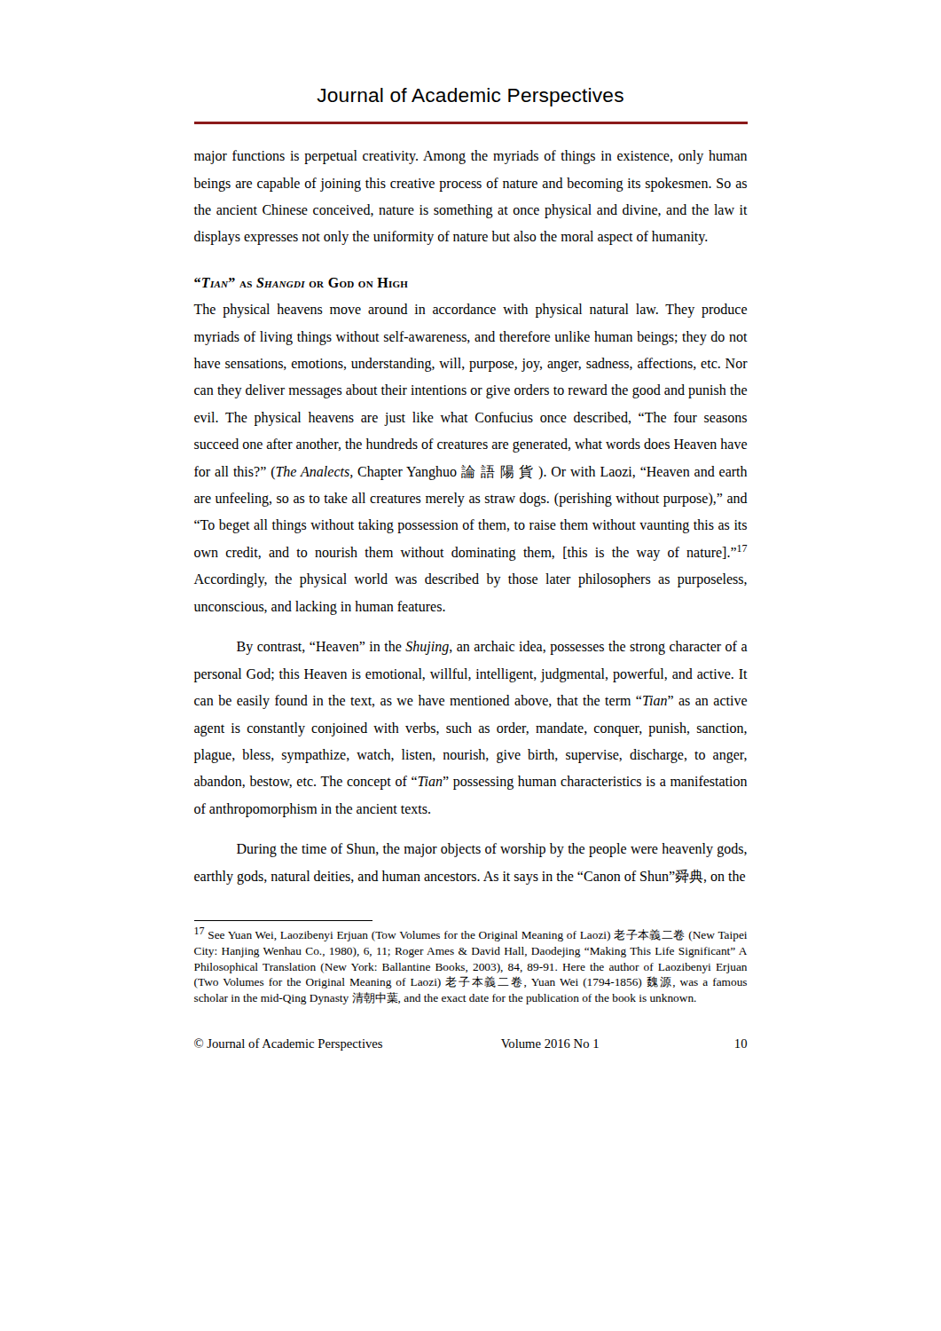Journal of Academic Perspectives
major functions is perpetual creativity. Among the myriads of things in existence, only human beings are capable of joining this creative process of nature and becoming its spokesmen. So as the ancient Chinese conceived, nature is something at once physical and divine, and the law it displays expresses not only the uniformity of nature but also the moral aspect of humanity.
“Tian” as Shangdi or God on High
The physical heavens move around in accordance with physical natural law. They produce myriads of living things without self-awareness, and therefore unlike human beings; they do not have sensations, emotions, understanding, will, purpose, joy, anger, sadness, affections, etc. Nor can they deliver messages about their intentions or give orders to reward the good and punish the evil. The physical heavens are just like what Confucius once described, “The four seasons succeed one after another, the hundreds of creatures are generated, what words does Heaven have for all this?” (The Analects, Chapter Yanghuo 論 語 陽 貨 ). Or with Laozi, “Heaven and earth are unfeeling, so as to take all creatures merely as straw dogs. (perishing without purpose),” and “To beget all things without taking possession of them, to raise them without vaunting this as its own credit, and to nourish them without dominating them, [this is the way of nature].”17 Accordingly, the physical world was described by those later philosophers as purposeless, unconscious, and lacking in human features.
By contrast, “Heaven” in the Shujing, an archaic idea, possesses the strong character of a personal God; this Heaven is emotional, willful, intelligent, judgmental, powerful, and active. It can be easily found in the text, as we have mentioned above, that the term “Tian” as an active agent is constantly conjoined with verbs, such as order, mandate, conquer, punish, sanction, plague, bless, sympathize, watch, listen, nourish, give birth, supervise, discharge, to anger, abandon, bestow, etc. The concept of “Tian” possessing human characteristics is a manifestation of anthropomorphism in the ancient texts.
During the time of Shun, the major objects of worship by the people were heavenly gods, earthly gods, natural deities, and human ancestors. As it says in the “Canon of Shun”舜典, on the
17 See Yuan Wei, Laozibenyi Erjuan (Tow Volumes for the Original Meaning of Laozi) 老子本義二卷 (New Taipei City: Hanjing Wenhau Co., 1980), 6, 11; Roger Ames & David Hall, Daodejing “Making This Life Significant” A Philosophical Translation (New York: Ballantine Books, 2003), 84, 89-91. Here the author of Laozibenyi Erjuan (Two Volumes for the Original Meaning of Laozi) 老子本義二卷, Yuan Wei (1794-1856) 魏源, was a famous scholar in the mid-Qing Dynasty 清朝中葉, and the exact date for the publication of the book is unknown.
© Journal of Academic Perspectives
Volume 2016 No 1
10